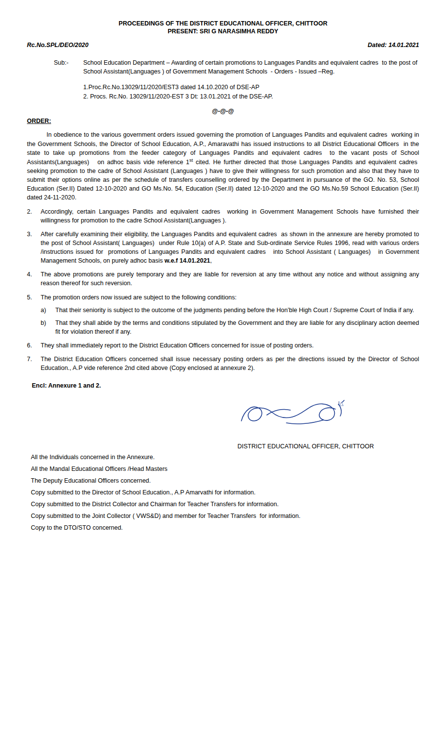PROCEEDINGS OF THE DISTRICT EDUCATIONAL OFFICER, CHITTOOR
PRESENT: SRI G NARASIMHA REDDY
Rc.No.SPL/DEO/2020 Dated: 14.01.2021
Sub:-
School Education Department – Awarding of certain promotions to Languages Pandits and equivalent cadres to the post of School Assistant(Languages ) of Government Management Schools - Orders - Issued –Reg.
1.Proc.Rc.No.13029/11/2020/EST3 dated 14.10.2020 of DSE-AP
2. Procs. Rc.No. 13029/11/2020-EST 3 Dt: 13.01.2021 of the DSE-AP.
@-@-@
ORDER:
In obedience to the various government orders issued governing the promotion of Languages Pandits and equivalent cadres working in the Government Schools, the Director of School Education, A.P., Amaravathi has issued instructions to all District Educational Officers in the state to take up promotions from the feeder category of Languages Pandits and equivalent cadres to the vacant posts of School Assistants(Languages) on adhoc basis vide reference 1st cited. He further directed that those Languages Pandits and equivalent cadres seeking promotion to the cadre of School Assistant (Languages ) have to give their willingness for such promotion and also that they have to submit their options online as per the schedule of transfers counselling ordered by the Department in pursuance of the GO. No. 53, School Education (Ser.II) Dated 12-10-2020 and GO Ms.No. 54, Education (Ser.II) dated 12-10-2020 and the GO Ms.No.59 School Education (Ser.II) dated 24-11-2020.
2. Accordingly, certain Languages Pandits and equivalent cadres working in Government Management Schools have furnished their willingness for promotion to the cadre School Assistant(Languages ).
3. After carefully examining their eligibility, the Languages Pandits and equivalent cadres as shown in the annexure are hereby promoted to the post of School Assistant( Languages) under Rule 10(a) of A.P. State and Sub-ordinate Service Rules 1996, read with various orders /instructions issued for promotions of Languages Pandits and equivalent cadres into School Assistant ( Languages) in Government Management Schools, on purely adhoc basis w.e.f 14.01.2021,
4. The above promotions are purely temporary and they are liable for reversion at any time without any notice and without assigning any reason thereof for such reversion.
5. The promotion orders now issued are subject to the following conditions:
a) That their seniority is subject to the outcome of the judgments pending before the Hon’ble High Court / Supreme Court of India if any.
b) That they shall abide by the terms and conditions stipulated by the Government and they are liable for any disciplinary action deemed fit for violation thereof if any.
6. They shall immediately report to the District Education Officers concerned for issue of posting orders.
7. The District Education Officers concerned shall issue necessary posting orders as per the directions issued by the Director of School Education., A.P vide reference 2nd cited above (Copy enclosed at annexure 2).
Encl: Annexure 1 and 2.
l△
DISTRICT EDUCATIONAL OFFICER, CHITTOOR
All the Individuals concerned in the Annexure.
All the Mandal Educational Officers /Head Masters
The Deputy Educational Officers concerned.
Copy submitted to the Director of School Education., A.P Amarvathi for information.
Copy submitted to the District Collector and Chairman for Teacher Transfers for information.
Copy submitted to the Joint Collector ( VWS&D) and member for Teacher Transfers for information.
Copy to the DTO/STO concerned.